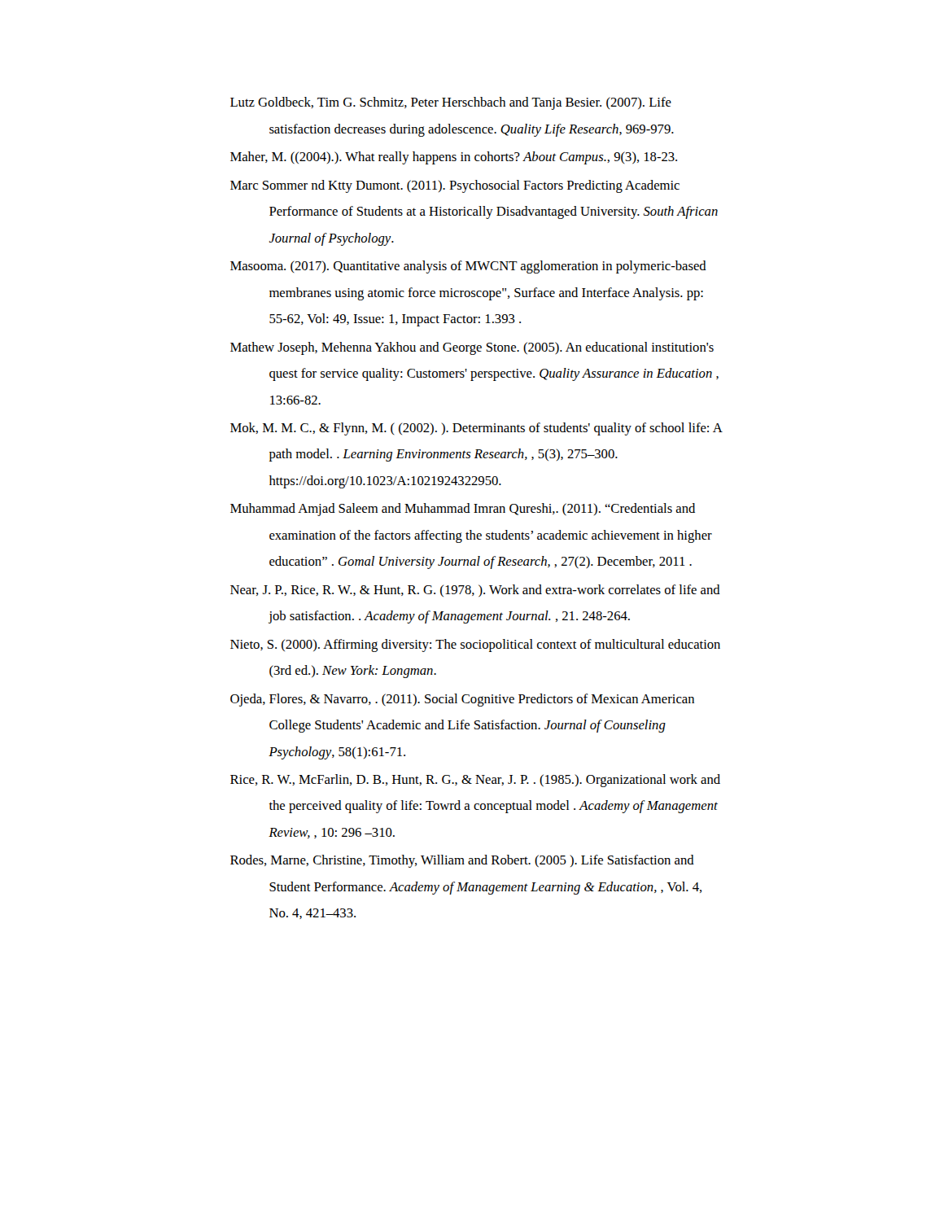Lutz Goldbeck, Tim G. Schmitz, Peter Herschbach and Tanja Besier. (2007). Life satisfaction decreases during adolescence. Quality Life Research, 969-979.
Maher, M. ((2004).). What really happens in cohorts? About Campus., 9(3), 18-23.
Marc Sommer nd Ktty Dumont. (2011). Psychosocial Factors Predicting Academic Performance of Students at a Historically Disadvantaged University. South African Journal of Psychology.
Masooma. (2017). Quantitative analysis of MWCNT agglomeration in polymeric-based membranes using atomic force microscope", Surface and Interface Analysis. pp: 55-62, Vol: 49, Issue: 1, Impact Factor: 1.393 .
Mathew Joseph, Mehenna Yakhou and George Stone. (2005). An educational institution's quest for service quality: Customers' perspective. Quality Assurance in Education , 13:66-82.
Mok, M. M. C., & Flynn, M. ( (2002). ). Determinants of students' quality of school life: A path model. . Learning Environments Research, , 5(3), 275–300. https://doi.org/10.1023/A:1021924322950.
Muhammad Amjad Saleem and Muhammad Imran Qureshi,. (2011). “Credentials and examination of the factors affecting the students’ academic achievement in higher education” . Gomal University Journal of Research, , 27(2). December, 2011 .
Near, J. P., Rice, R. W., & Hunt, R. G. (1978, ). Work and extra-work correlates of life and job satisfaction. . Academy of Management Journal. , 21. 248-264.
Nieto, S. (2000). Affirming diversity: The sociopolitical context of multicultural education (3rd ed.). New York: Longman.
Ojeda, Flores, & Navarro, . (2011). Social Cognitive Predictors of Mexican American College Students' Academic and Life Satisfaction. Journal of Counseling Psychology, 58(1):61-71.
Rice, R. W., McFarlin, D. B., Hunt, R. G., & Near, J. P. . (1985.). Organizational work and the perceived quality of life: Towrd a conceptual model . Academy of Management Review, , 10: 296 –310.
Rodes, Marne, Christine, Timothy, William and Robert. (2005 ). Life Satisfaction and Student Performance. Academy of Management Learning & Education, , Vol. 4, No. 4, 421–433.